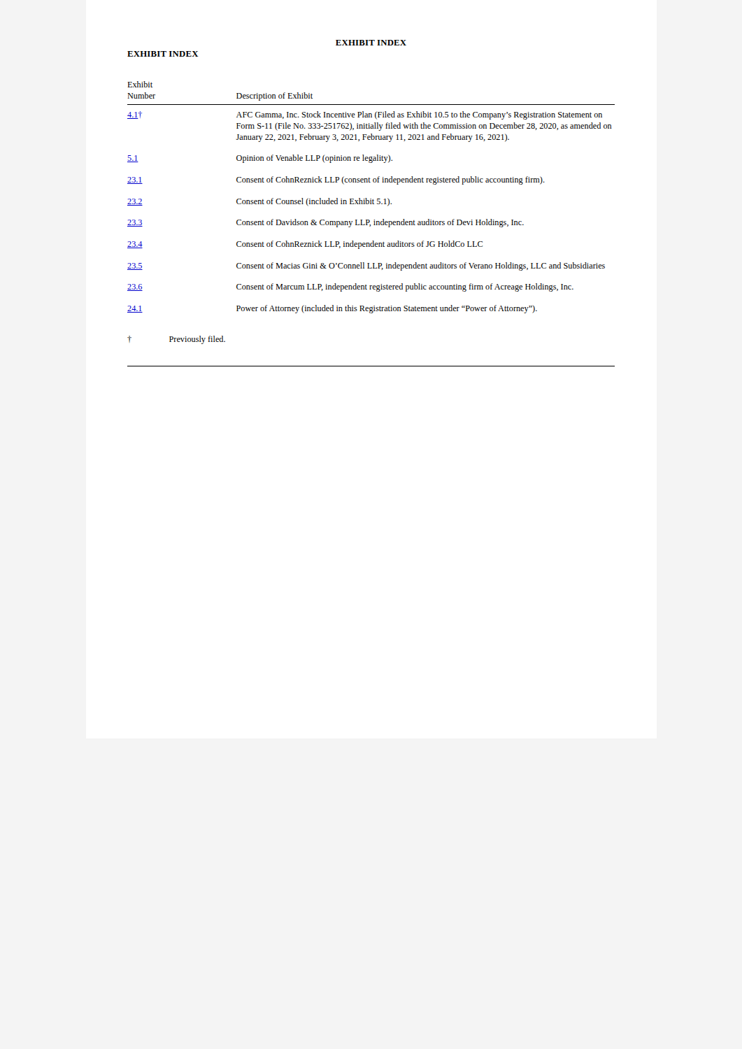EXHIBIT INDEX
EXHIBIT INDEX
| Exhibit Number | Description of Exhibit |
| --- | --- |
| 4.1 † | AFC Gamma, Inc. Stock Incentive Plan (Filed as Exhibit 10.5 to the Company’s Registration Statement on Form S-11 (File No. 333-251762), initially filed with the Commission on December 28, 2020, as amended on January 22, 2021, February 3, 2021, February 11, 2021 and February 16, 2021). |
| 5.1 | Opinion of Venable LLP (opinion re legality). |
| 23.1 | Consent of CohnReznick LLP (consent of independent registered public accounting firm). |
| 23.2 | Consent of Counsel (included in Exhibit 5.1). |
| 23.3 | Consent of Davidson & Company LLP, independent auditors of Devi Holdings, Inc. |
| 23.4 | Consent of CohnReznick LLP, independent auditors of JG HoldCo LLC |
| 23.5 | Consent of Macias Gini & O’Connell LLP, independent auditors of Verano Holdings, LLC and Subsidiaries |
| 23.6 | Consent of Marcum LLP, independent registered public accounting firm of Acreage Holdings, Inc. |
| 24.1 | Power of Attorney (included in this Registration Statement under “Power of Attorney”). |
†Previously filed.